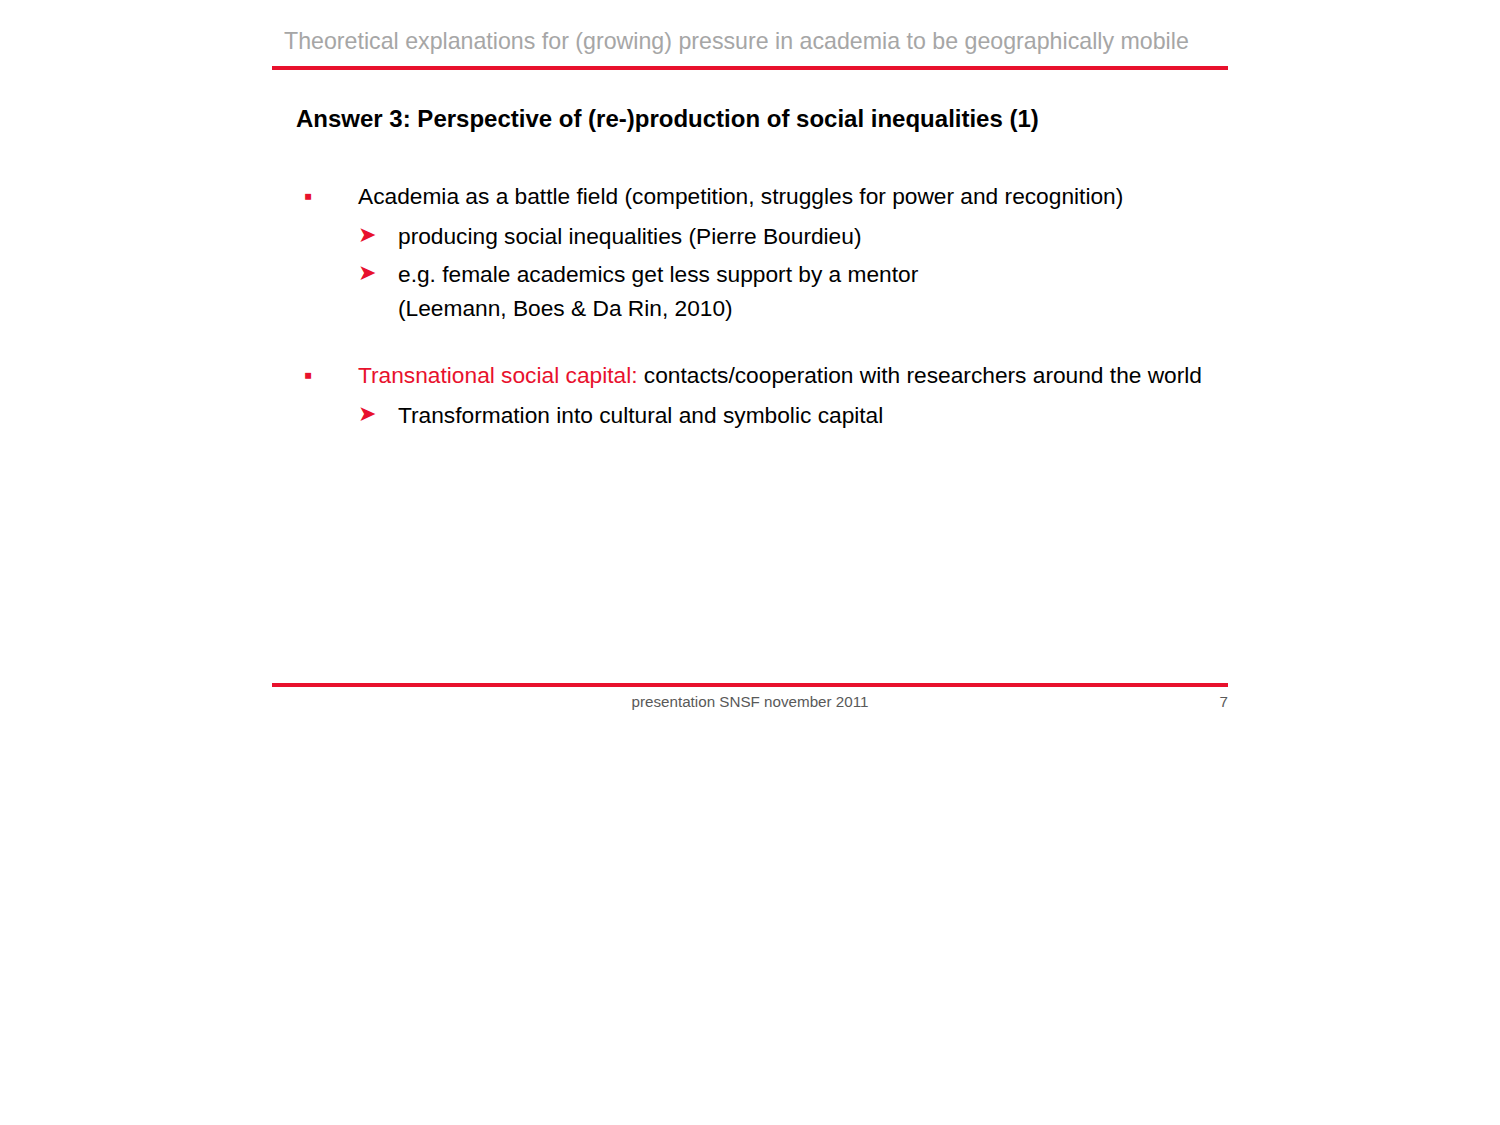Theoretical explanations for (growing) pressure in academia to be geographically mobile
Answer 3: Perspective of (re-)production of social inequalities (1)
Academia as a battle field (competition, struggles for power and recognition)
producing social inequalities (Pierre Bourdieu)
e.g. female academics get less support by a mentor
(Leemann, Boes & Da Rin, 2010)
Transnational social capital: contacts/cooperation with researchers around the world
Transformation into cultural and symbolic capital
presentation SNSF november 2011 7